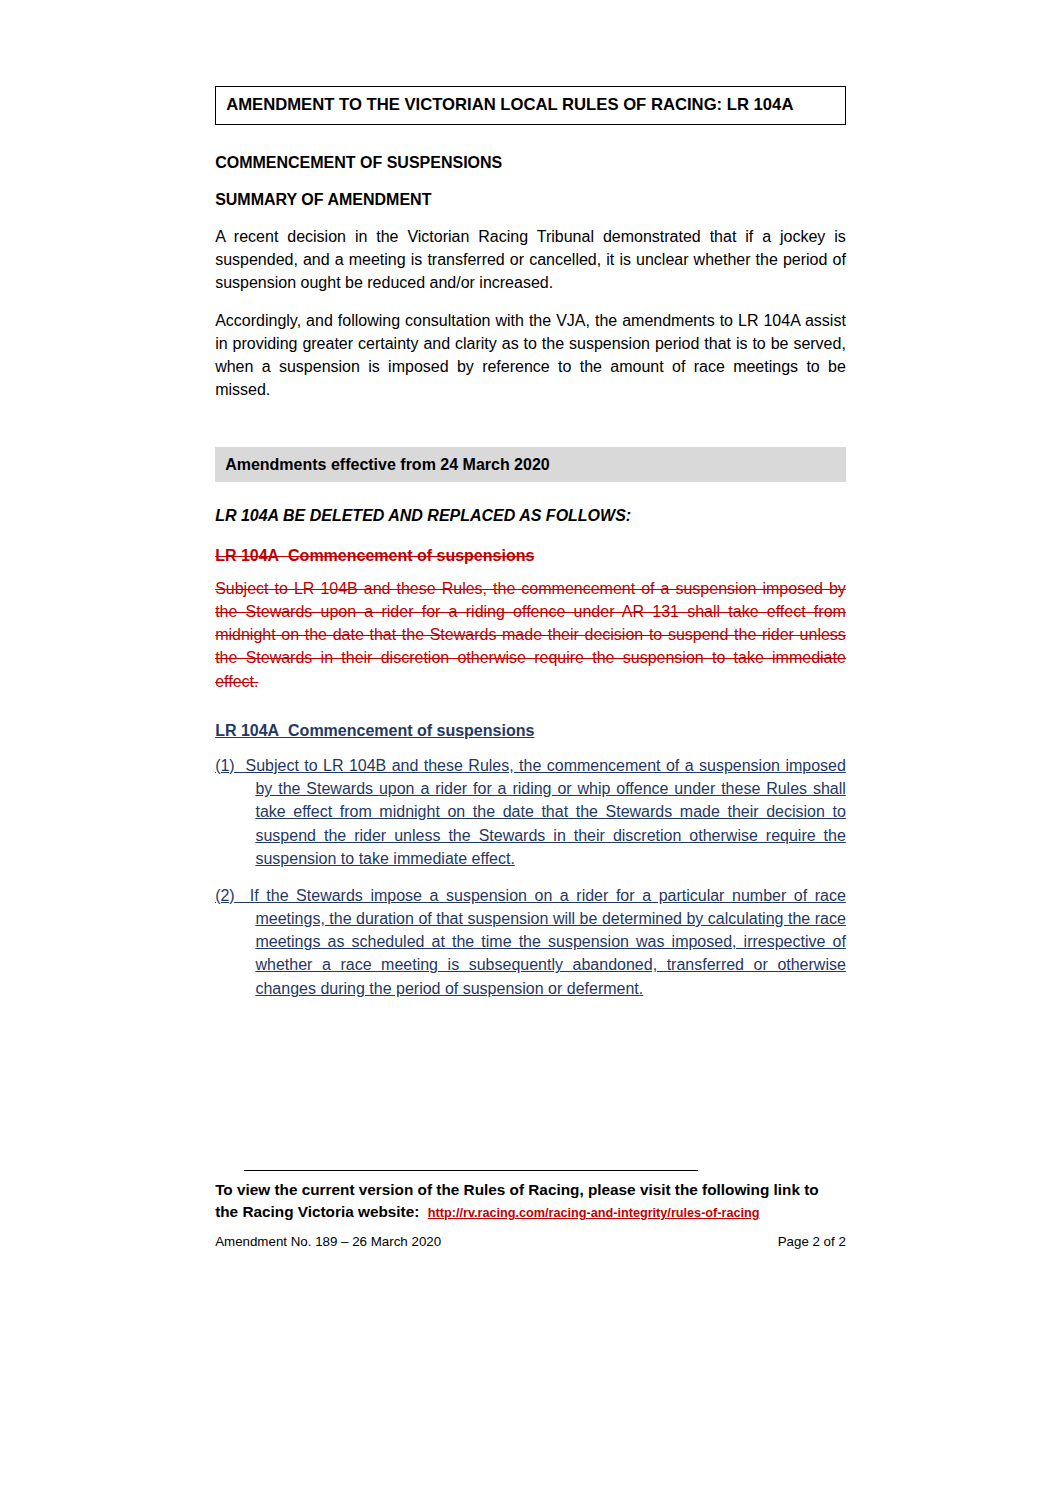AMENDMENT TO THE VICTORIAN LOCAL RULES OF RACING: LR 104A
Commencement of suspensions
Summary of amendment
A recent decision in the Victorian Racing Tribunal demonstrated that if a jockey is suspended, and a meeting is transferred or cancelled, it is unclear whether the period of suspension ought be reduced and/or increased.
Accordingly, and following consultation with the VJA, the amendments to LR 104A assist in providing greater certainty and clarity as to the suspension period that is to be served, when a suspension is imposed by reference to the amount of race meetings to be missed.
Amendments effective from 24 March 2020
LR 104A BE DELETED AND REPLACED AS FOLLOWS:
LR 104A Commencement of suspensions
Subject to LR 104B and these Rules, the commencement of a suspension imposed by the Stewards upon a rider for a riding offence under AR 131 shall take effect from midnight on the date that the Stewards made their decision to suspend the rider unless the Stewards in their discretion otherwise require the suspension to take immediate effect.
LR 104A Commencement of suspensions
(1) Subject to LR 104B and these Rules, the commencement of a suspension imposed by the Stewards upon a rider for a riding or whip offence under these Rules shall take effect from midnight on the date that the Stewards made their decision to suspend the rider unless the Stewards in their discretion otherwise require the suspension to take immediate effect.
(2) If the Stewards impose a suspension on a rider for a particular number of race meetings, the duration of that suspension will be determined by calculating the race meetings as scheduled at the time the suspension was imposed, irrespective of whether a race meeting is subsequently abandoned, transferred or otherwise changes during the period of suspension or deferment.
To view the current version of the Rules of Racing, please visit the following link to the Racing Victoria website: http://rv.racing.com/racing-and-integrity/rules-of-racing
Amendment No. 189 – 26 March 2020 Page 2 of 2